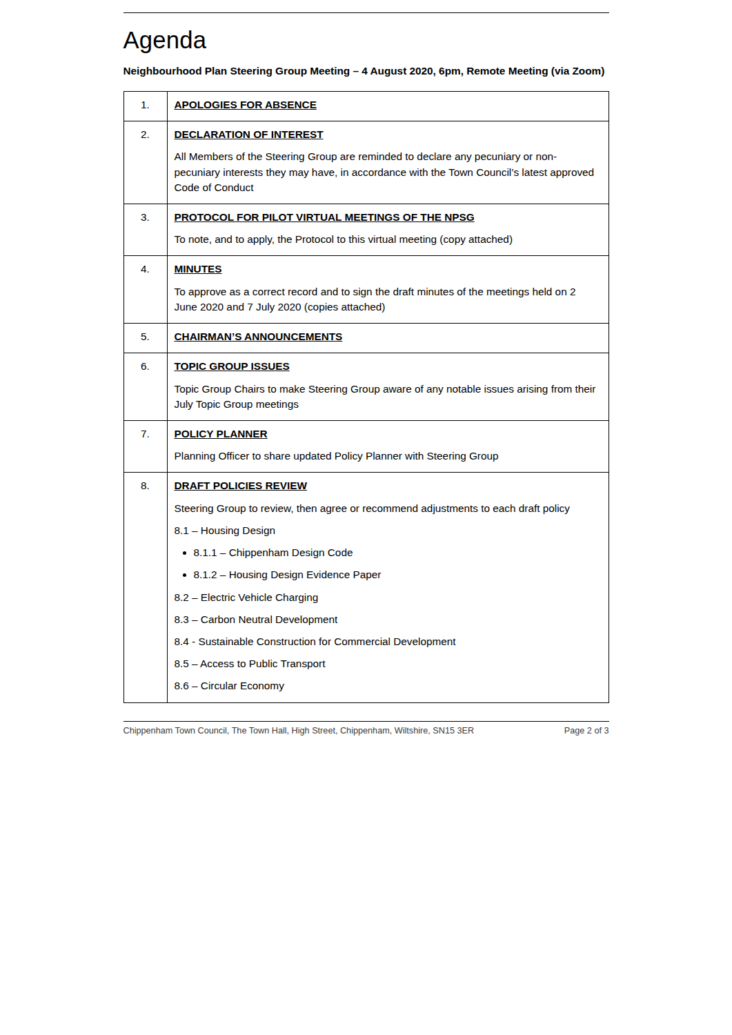Agenda
Neighbourhood Plan Steering Group Meeting – 4 August 2020, 6pm, Remote Meeting (via Zoom)
| 1. | APOLOGIES FOR ABSENCE |
| 2. | DECLARATION OF INTEREST All Members of the Steering Group are reminded to declare any pecuniary or non-pecuniary interests they may have, in accordance with the Town Council’s latest approved Code of Conduct |
| 3. | PROTOCOL FOR PILOT VIRTUAL MEETINGS OF THE NPSG To note, and to apply, the Protocol to this virtual meeting (copy attached) |
| 4. | MINUTES To approve as a correct record and to sign the draft minutes of the meetings held on 2 June 2020 and 7 July 2020 (copies attached) |
| 5. | CHAIRMAN’S ANNOUNCEMENTS |
| 6. | TOPIC GROUP ISSUES Topic Group Chairs to make Steering Group aware of any notable issues arising from their July Topic Group meetings |
| 7. | POLICY PLANNER Planning Officer to share updated Policy Planner with Steering Group |
| 8. | DRAFT POLICIES REVIEW Steering Group to review, then agree or recommend adjustments to each draft policy 8.1 – Housing Design 8.1.1 – Chippenham Design Code 8.1.2 – Housing Design Evidence Paper 8.2 – Electric Vehicle Charging 8.3 – Carbon Neutral Development 8.4 - Sustainable Construction for Commercial Development 8.5 – Access to Public Transport 8.6 – Circular Economy |
Chippenham Town Council, The Town Hall, High Street, Chippenham, Wiltshire, SN15 3ER
Page 2 of 3